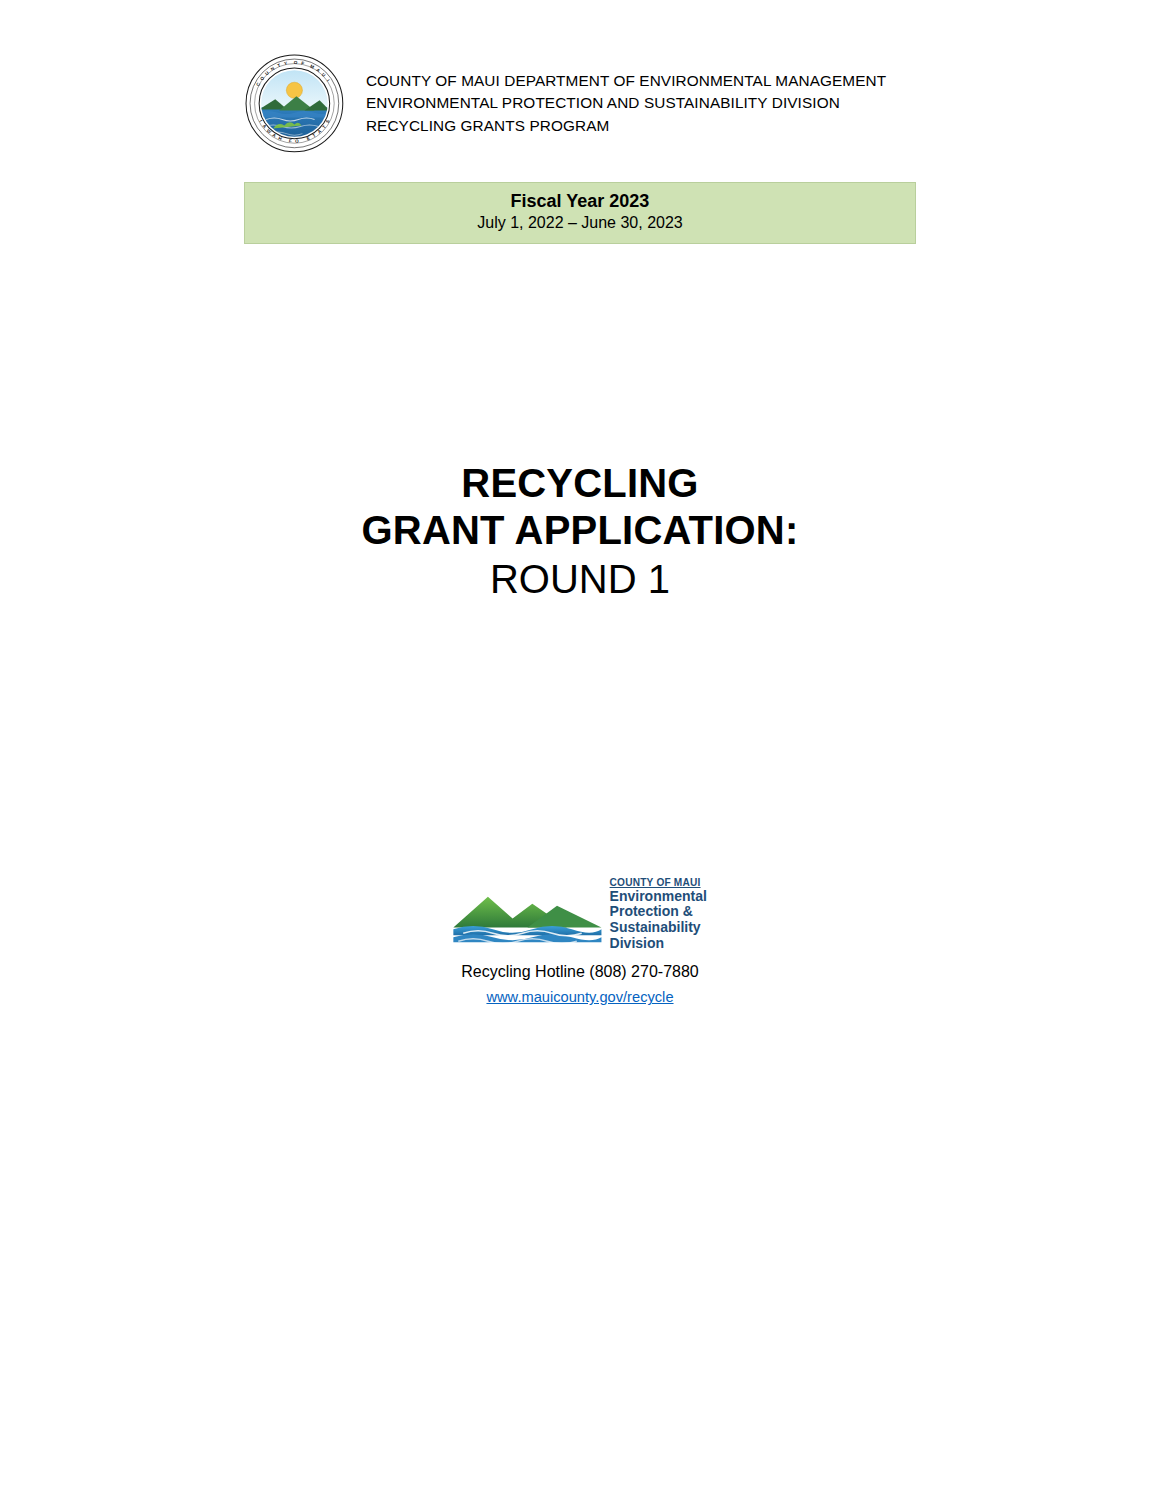C O U N T Y O F M A U I S T A T E O F H A W A I
COUNTY OF MAUI DEPARTMENT OF ENVIRONMENTAL MANAGEMENT
ENVIRONMENTAL PROTECTION AND SUSTAINABILITY DIVISION
RECYCLING GRANTS PROGRAM
Fiscal Year 2023
July 1, 2022 – June 30, 2023
RECYCLING
GRANT APPLICATION:
ROUND 1
COUNTY OF MAUI
Environmental
Protection &
Sustainability
Division
Recycling Hotline (808) 270-7880
www.mauicounty.gov/recycle